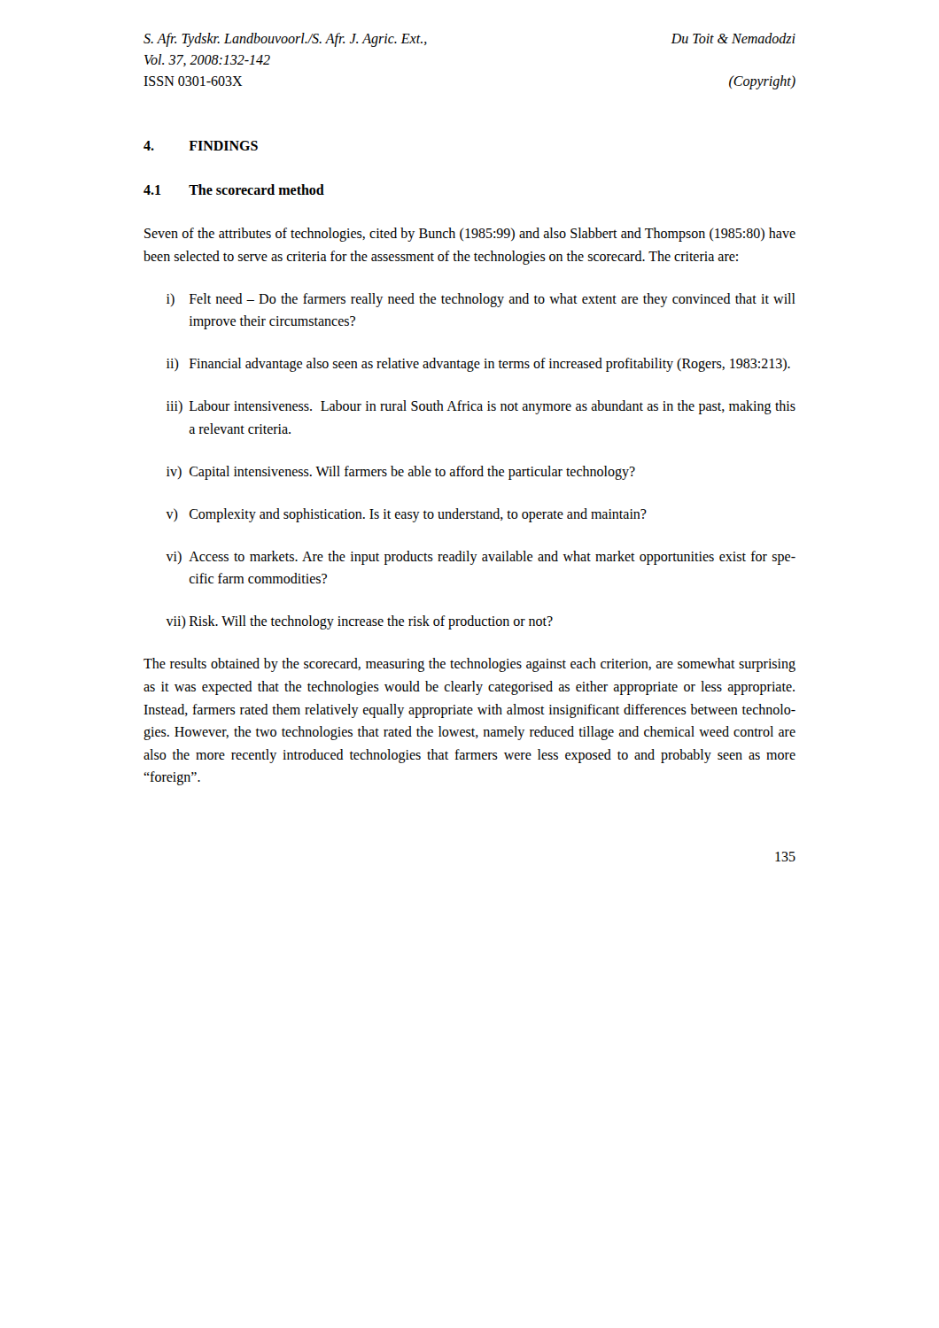S. Afr. Tydskr. Landbouvoorl./S. Afr. J. Agric. Ext.,
Vol. 37, 2008:132-142
ISSN 0301-603X
Du Toit & Nemadodzi
(Copyright)
4. FINDINGS
4.1 The scorecard method
Seven of the attributes of technologies, cited by Bunch (1985:99) and also Slabbert and Thompson (1985:80) have been selected to serve as criteria for the assessment of the technologies on the scorecard. The criteria are:
i) Felt need – Do the farmers really need the technology and to what extent are they convinced that it will improve their circumstances?
ii) Financial advantage also seen as relative advantage in terms of increased profitability (Rogers, 1983:213).
iii) Labour intensiveness. Labour in rural South Africa is not anymore as abundant as in the past, making this a relevant criteria.
iv) Capital intensiveness. Will farmers be able to afford the particular technology?
v) Complexity and sophistication. Is it easy to understand, to operate and maintain?
vi) Access to markets. Are the input products readily available and what market opportunities exist for specific farm commodities?
vii) Risk. Will the technology increase the risk of production or not?
The results obtained by the scorecard, measuring the technologies against each criterion, are somewhat surprising as it was expected that the technologies would be clearly categorised as either appropriate or less appropriate. Instead, farmers rated them relatively equally appropriate with almost insignificant differences between technologies. However, the two technologies that rated the lowest, namely reduced tillage and chemical weed control are also the more recently introduced technologies that farmers were less exposed to and probably seen as more “foreign”.
135